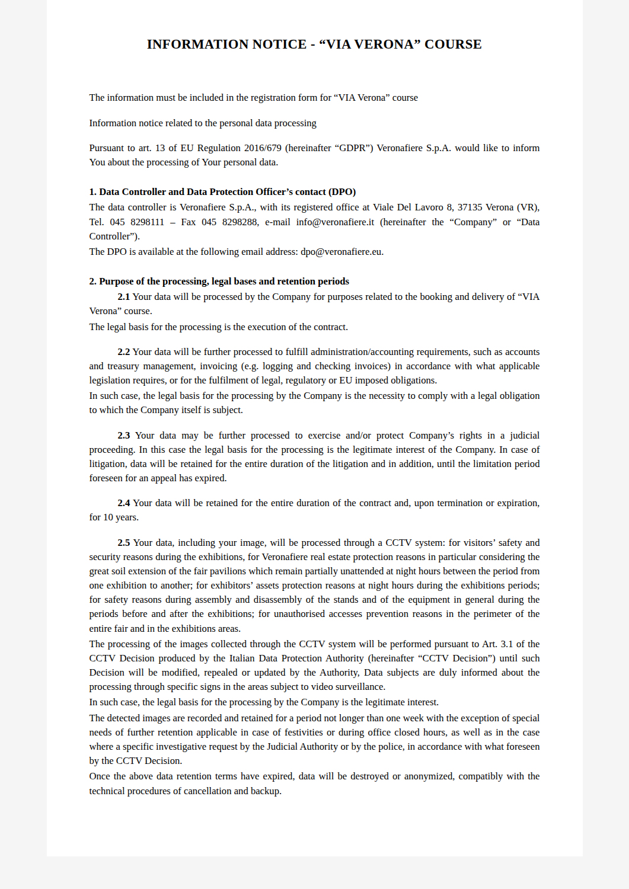INFORMATION NOTICE - “VIA VERONA” COURSE
The information must be included in the registration form for “VIA Verona” course
Information notice related to the personal data processing
Pursuant to art. 13 of EU Regulation 2016/679 (hereinafter “GDPR”) Veronafiere S.p.A. would like to inform You about the processing of Your personal data.
1. Data Controller and Data Protection Officer’s contact (DPO)
The data controller is Veronafiere S.p.A., with its registered office at Viale Del Lavoro 8, 37135 Verona (VR), Tel. 045 8298111 – Fax 045 8298288, e-mail info@veronafiere.it (hereinafter the “Company” or “Data Controller”).
The DPO is available at the following email address: dpo@veronafiere.eu.
2. Purpose of the processing, legal bases and retention periods
2.1 Your data will be processed by the Company for purposes related to the booking and delivery of “VIA Verona” course.
The legal basis for the processing is the execution of the contract.
2.2 Your data will be further processed to fulfill administration/accounting requirements, such as accounts and treasury management, invoicing (e.g. logging and checking invoices) in accordance with what applicable legislation requires, or for the fulfilment of legal, regulatory or EU imposed obligations.
In such case, the legal basis for the processing by the Company is the necessity to comply with a legal obligation to which the Company itself is subject.
2.3 Your data may be further processed to exercise and/or protect Company’s rights in a judicial proceeding. In this case the legal basis for the processing is the legitimate interest of the Company. In case of litigation, data will be retained for the entire duration of the litigation and in addition, until the limitation period foreseen for an appeal has expired.
2.4 Your data will be retained for the entire duration of the contract and, upon termination or expiration, for 10 years.
2.5 Your data, including your image, will be processed through a CCTV system: for visitors’ safety and security reasons during the exhibitions, for Veronafiere real estate protection reasons in particular considering the great soil extension of the fair pavilions which remain partially unattended at night hours between the period from one exhibition to another; for exhibitors’ assets protection reasons at night hours during the exhibitions periods; for safety reasons during assembly and disassembly of the stands and of the equipment in general during the periods before and after the exhibitions; for unauthorised accesses prevention reasons in the perimeter of the entire fair and in the exhibitions areas.
The processing of the images collected through the CCTV system will be performed pursuant to Art. 3.1 of the CCTV Decision produced by the Italian Data Protection Authority (hereinafter “CCTV Decision”) until such Decision will be modified, repealed or updated by the Authority, Data subjects are duly informed about the processing through specific signs in the areas subject to video surveillance.
In such case, the legal basis for the processing by the Company is the legitimate interest.
The detected images are recorded and retained for a period not longer than one week with the exception of special needs of further retention applicable in case of festivities or during office closed hours, as well as in the case where a specific investigative request by the Judicial Authority or by the police, in accordance with what foreseen by the CCTV Decision.
Once the above data retention terms have expired, data will be destroyed or anonymized, compatibly with the technical procedures of cancellation and backup.